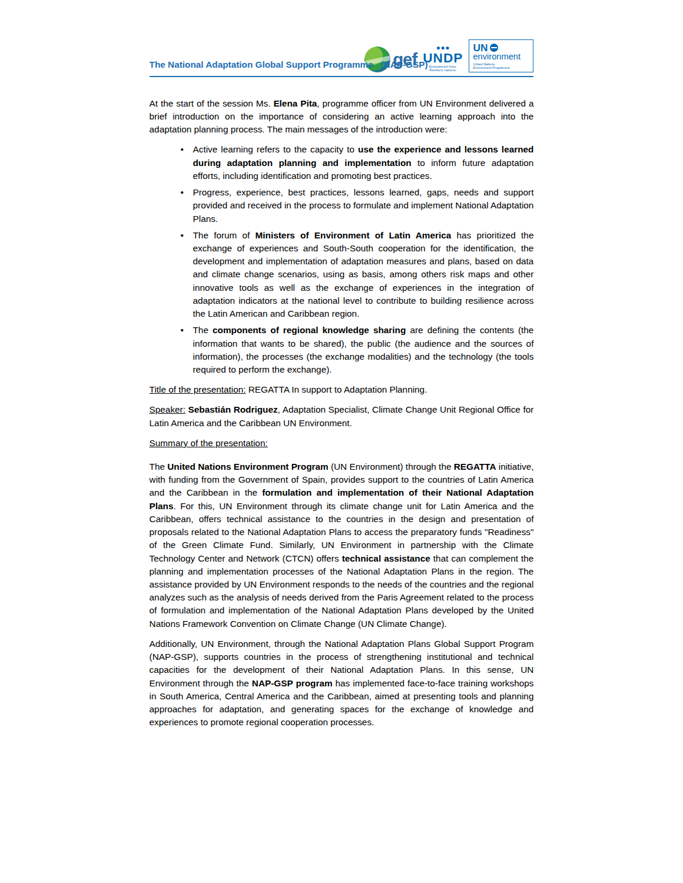gef
●●●
UNDP
Empowered lives.
Resilient nations.
UN
environment
United Nations
Environment Programme
The National Adaptation Global Support Programme (NAP-GSP)
At the start of the session Ms. Elena Pita, programme officer from UN Environment delivered a brief introduction on the importance of considering an active learning approach into the adaptation planning process. The main messages of the introduction were:
Active learning refers to the capacity to use the experience and lessons learned during adaptation planning and implementation to inform future adaptation efforts, including identification and promoting best practices.
Progress, experience, best practices, lessons learned, gaps, needs and support provided and received in the process to formulate and implement National Adaptation Plans.
The forum of Ministers of Environment of Latin America has prioritized the exchange of experiences and South-South cooperation for the identification, the development and implementation of adaptation measures and plans, based on data and climate change scenarios, using as basis, among others risk maps and other innovative tools as well as the exchange of experiences in the integration of adaptation indicators at the national level to contribute to building resilience across the Latin American and Caribbean region.
The components of regional knowledge sharing are defining the contents (the information that wants to be shared), the public (the audience and the sources of information), the processes (the exchange modalities) and the technology (the tools required to perform the exchange).
Title of the presentation: REGATTA In support to Adaptation Planning.
Speaker: Sebastián Rodriguez, Adaptation Specialist, Climate Change Unit Regional Office for Latin America and the Caribbean UN Environment.
Summary of the presentation:
The United Nations Environment Program (UN Environment) through the REGATTA initiative, with funding from the Government of Spain, provides support to the countries of Latin America and the Caribbean in the formulation and implementation of their National Adaptation Plans. For this, UN Environment through its climate change unit for Latin America and the Caribbean, offers technical assistance to the countries in the design and presentation of proposals related to the National Adaptation Plans to access the preparatory funds "Readiness" of the Green Climate Fund. Similarly, UN Environment in partnership with the Climate Technology Center and Network (CTCN) offers technical assistance that can complement the planning and implementation processes of the National Adaptation Plans in the region. The assistance provided by UN Environment responds to the needs of the countries and the regional analyzes such as the analysis of needs derived from the Paris Agreement related to the process of formulation and implementation of the National Adaptation Plans developed by the United Nations Framework Convention on Climate Change (UN Climate Change).
Additionally, UN Environment, through the National Adaptation Plans Global Support Program (NAP-GSP), supports countries in the process of strengthening institutional and technical capacities for the development of their National Adaptation Plans. In this sense, UN Environment through the NAP-GSP program has implemented face-to-face training workshops in South America, Central America and the Caribbean, aimed at presenting tools and planning approaches for adaptation, and generating spaces for the exchange of knowledge and experiences to promote regional cooperation processes.